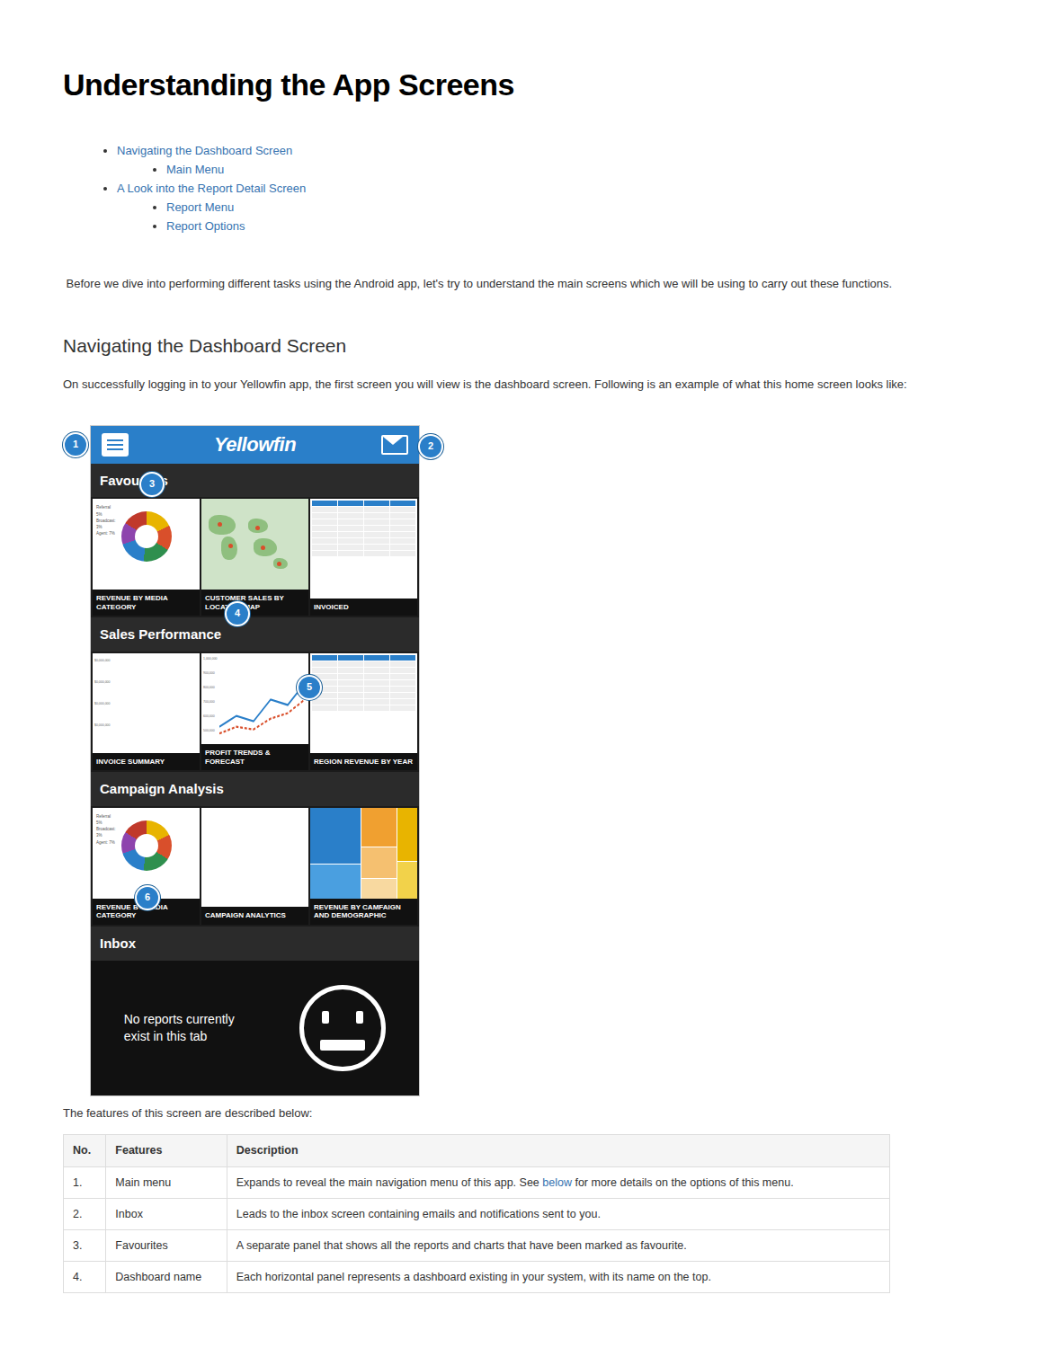Understanding the App Screens
Navigating the Dashboard Screen
Main Menu
A Look into the Report Detail Screen
Report Menu
Report Options
Before we dive into performing different tasks using the Android app, let's try to understand the main screens which we will be using to carry out these functions.
Navigating the Dashboard Screen
On successfully logging in to your Yellowfin app, the first screen you will view is the dashboard screen. Following is an example of what this home screen looks like:
1
2
3
4
5
6
Yellowfin
Favourites
Referral
5%
Broadcast:
3%
Agent: 7%
Revenue by Media Category
Customer Sales by Location Map
Invoiced
Sales Performance
$0,000,000
$0,000,000
$0,000,000
$0,000,000
Invoice Summary
1,000,000
900,000
800,000
700,000
600,000
500,000
Profit Trends & Forecast
Region Revenue by Year
Campaign Analysis
Referral
5%
Broadcast:
3%
Agent: 7%
Revenue by Media Category
Campaign Analytics
Revenue by Camfaign and Demographic
Inbox
No reports currently exist in this tab
The features of this screen are described below:
| No. | Features | Description |
| --- | --- | --- |
| 1. | Main menu | Expands to reveal the main navigation menu of this app. See below for more details on the options of this menu. |
| 2. | Inbox | Leads to the inbox screen containing emails and notifications sent to you. |
| 3. | Favourites | A separate panel that shows all the reports and charts that have been marked as favourite. |
| 4. | Dashboard name | Each horizontal panel represents a dashboard existing in your system, with its name on the top. |